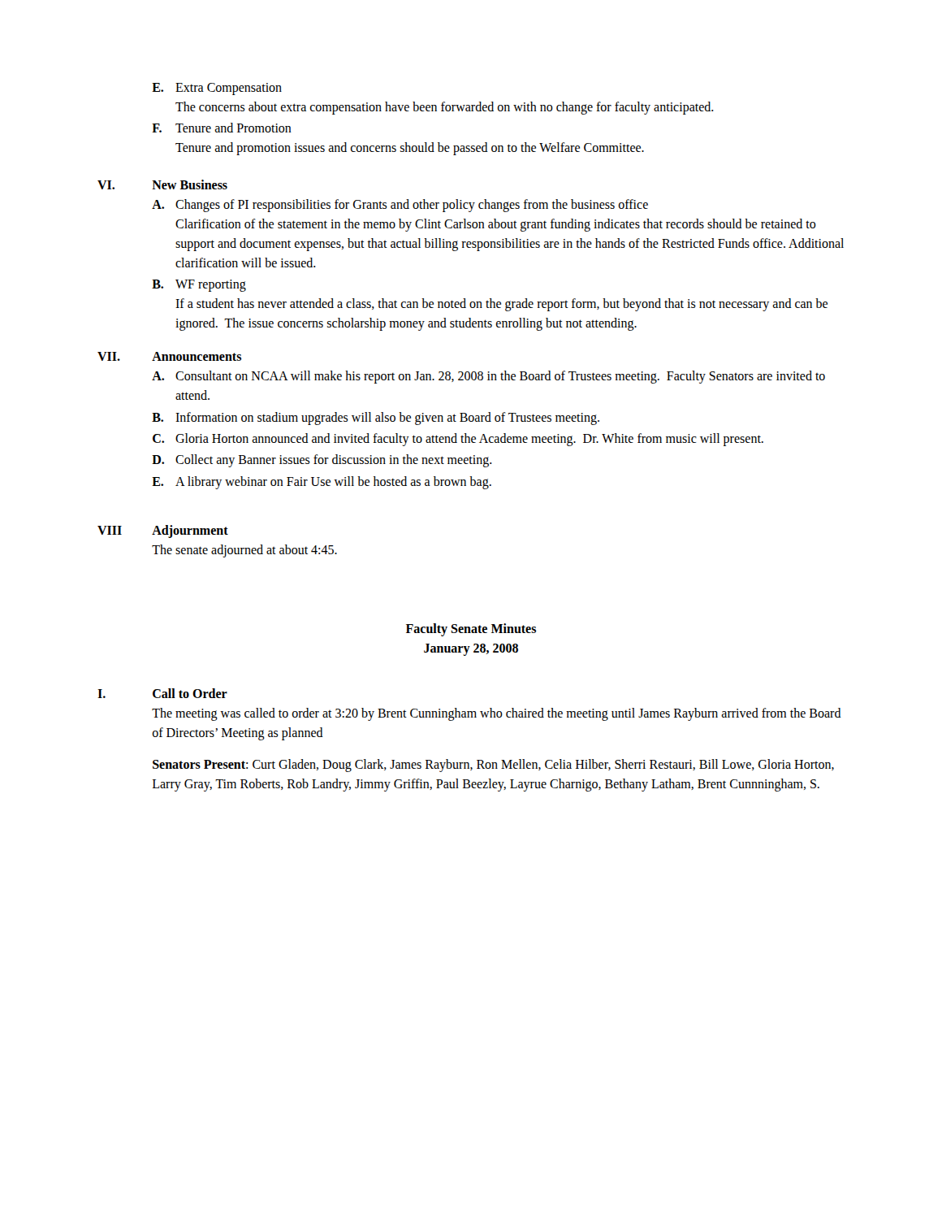E. Extra Compensation
The concerns about extra compensation have been forwarded on with no change for faculty anticipated.
F. Tenure and Promotion
Tenure and promotion issues and concerns should be passed on to the Welfare Committee.
VI. New Business
A. Changes of PI responsibilities for Grants and other policy changes from the business office
Clarification of the statement in the memo by Clint Carlson about grant funding indicates that records should be retained to support and document expenses, but that actual billing responsibilities are in the hands of the Restricted Funds office. Additional clarification will be issued.
B. WF reporting
If a student has never attended a class, that can be noted on the grade report form, but beyond that is not necessary and can be ignored. The issue concerns scholarship money and students enrolling but not attending.
VII. Announcements
A. Consultant on NCAA will make his report on Jan. 28, 2008 in the Board of Trustees meeting. Faculty Senators are invited to attend.
B. Information on stadium upgrades will also be given at Board of Trustees meeting.
C. Gloria Horton announced and invited faculty to attend the Academe meeting. Dr. White from music will present.
D. Collect any Banner issues for discussion in the next meeting.
E. A library webinar on Fair Use will be hosted as a brown bag.
VIII Adjournment
The senate adjourned at about 4:45.
Faculty Senate Minutes
January 28, 2008
I. Call to Order
The meeting was called to order at 3:20 by Brent Cunningham who chaired the meeting until James Rayburn arrived from the Board of Directors’ Meeting as planned
Senators Present: Curt Gladen, Doug Clark, James Rayburn, Ron Mellen, Celia Hilber, Sherri Restauri, Bill Lowe, Gloria Horton, Larry Gray, Tim Roberts, Rob Landry, Jimmy Griffin, Paul Beezley, Layrue Charnigo, Bethany Latham, Brent Cunnningham, S.